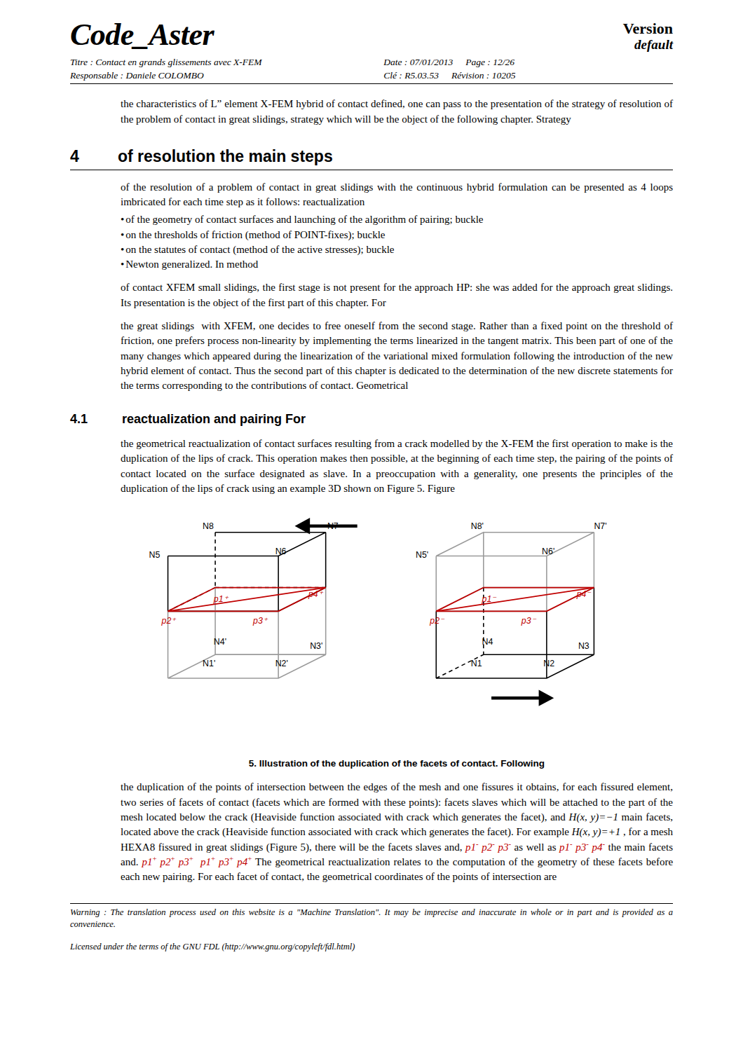Code_Aster
Version
default
| Titre : Contact en grands glissements avec X-FEM | Date : 07/01/2013 Page : 12/26 |
| Responsable : Daniele COLOMBO | Clé : R5.03.53 Révision : 10205 |
the characteristics of L” element X-FEM hybrid of contact defined, one can pass to the presentation of the strategy of resolution of the problem of contact in great slidings, strategy which will be the object of the following chapter. Strategy
4 of resolution the main steps
of the resolution of a problem of contact in great slidings with the continuous hybrid formulation can be presented as 4 loops imbricated for each time step as it follows: reactualization
of the geometry of contact surfaces and launching of the algorithm of pairing; buckle
on the thresholds of friction (method of POINT-fixes); buckle
on the statutes of contact (method of the active stresses); buckle
Newton generalized. In method
of contact XFEM small slidings, the first stage is not present for the approach HP: she was added for the approach great slidings. Its presentation is the object of the first part of this chapter. For
the great slidings with XFEM, one decides to free oneself from the second stage. Rather than a fixed point on the threshold of friction, one prefers process non-linearity by implementing the terms linearized in the tangent matrix. This been part of one of the many changes which appeared during the linearization of the variational mixed formulation following the introduction of the new hybrid element of contact. Thus the second part of this chapter is dedicated to the determination of the new discrete statements for the terms corresponding to the contributions of contact. Geometrical
4.1 reactualization and pairing For
the geometrical reactualization of contact surfaces resulting from a crack modelled by the X-FEM the first operation to make is the duplication of the lips of crack. This operation makes then possible, at the beginning of each time step, the pairing of the points of contact located on the surface designated as slave. In a preoccupation with a generality, one presents the principles of the duplication of the lips of crack using an example 3D shown on Figure 5. Figure
N8 N7 N5 N6 N1' N2' N3' N4' p1⁺ p2⁺ p3⁺ p4⁺ N8' N7' N5' N6' N1 N2 N3 N4 p1⁻ p2⁻ p3⁻ p4⁻
5. Illustration of the duplication of the facets of contact. Following
the duplication of the points of intersection between the edges of the mesh and one fissures it obtains, for each fissured element, two series of facets of contact (facets which are formed with these points): facets slaves which will be attached to the part of the mesh located below the crack (Heaviside function associated with crack which generates the facet), and H(x, y)=−1 main facets, located above the crack (Heaviside function associated with crack which generates the facet). For example H(x, y)=+1 , for a mesh HEXA8 fissured in great slidings (Figure 5), there will be the facets slaves and, p1- p2- p3- as well as p1- p3- p4- the main facets and. p1+ p2+ p3+ p1+ p3+ p4+ The geometrical reactualization relates to the computation of the geometry of these facets before each new pairing. For each facet of contact, the geometrical coordinates of the points of intersection are
Warning : The translation process used on this website is a "Machine Translation". It may be imprecise and inaccurate in whole or in part and is provided as a convenience.
Licensed under the terms of the GNU FDL (http://www.gnu.org/copyleft/fdl.html)